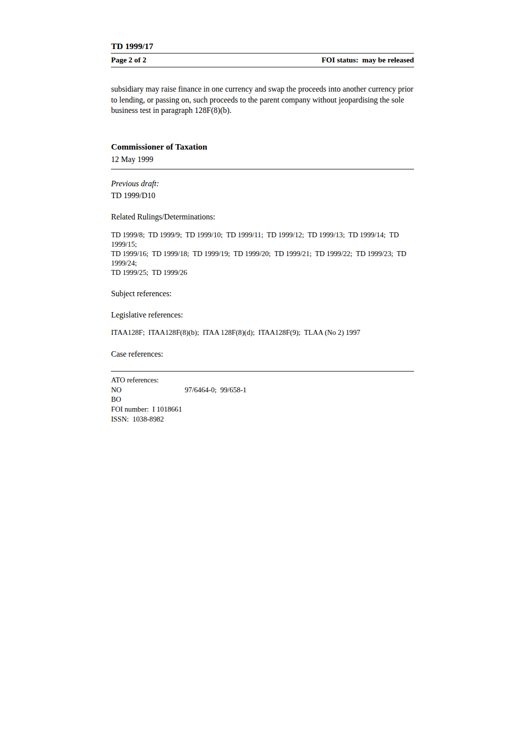TD 1999/17
Page 2 of 2 FOI status: may be released
subsidiary may raise finance in one currency and swap the proceeds into another currency prior to lending, or passing on, such proceeds to the parent company without jeopardising the sole business test in paragraph 128F(8)(b).
Commissioner of Taxation
12 May 1999
Previous draft:
TD 1999/D10
Related Rulings/Determinations:
TD 1999/8; TD 1999/9; TD 1999/10; TD 1999/11; TD 1999/12; TD 1999/13; TD 1999/14; TD 1999/15;
TD 1999/16; TD 1999/18; TD 1999/19; TD 1999/20; TD 1999/21; TD 1999/22; TD 1999/23; TD 1999/24;
TD 1999/25; TD 1999/26
Subject references:
Legislative references:
ITAA128F; ITAA128F(8)(b); ITAA 128F(8)(d); ITAA128F(9); TLAA (No 2) 1997
Case references:
ATO references: NO97/6464-0; 99/658-1 BO FOI number: I 1018661 ISSN: 1038-8982